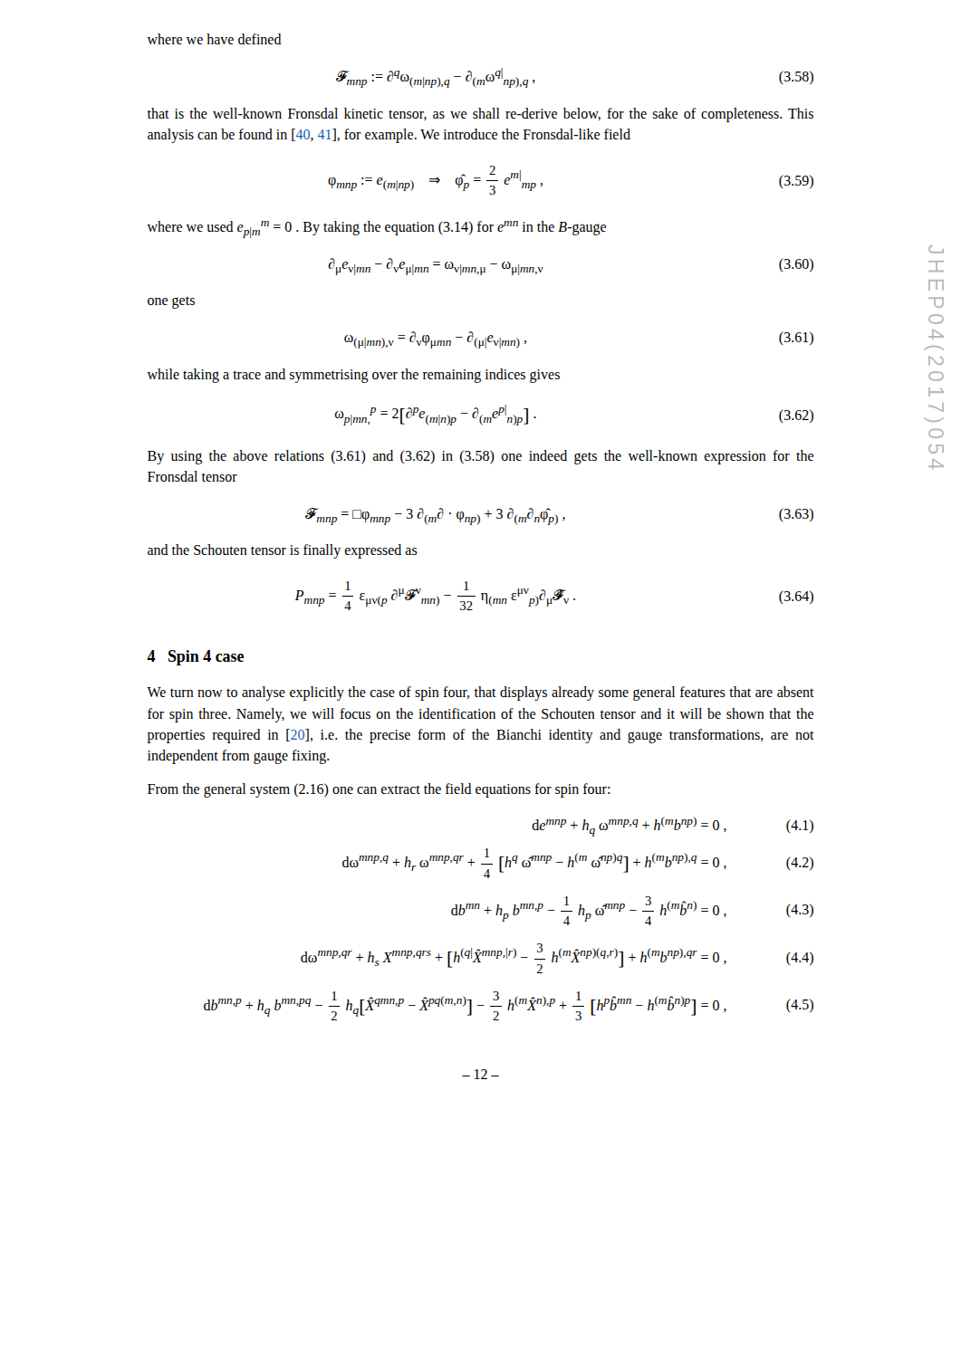JHEP04(2017)054
where we have defined
𝓕mnp := ∂qω(m|np),q − ∂(mωq|np),q ,
(3.58)
that is the well-known Fronsdal kinetic tensor, as we shall re-derive below, for the sake of completeness. This analysis can be found in [40, 41], for example. We introduce the Fronsdal-like field
φmnp := e(m|np) ⇒ φ̂p = 23 em|mp ,
(3.59)
where we used ep|mm = 0 . By taking the equation (3.14) for emn in the B-gauge
∂μeν|mn − ∂νeμ|mn = ων|mn,μ − ωμ|mn,ν
(3.60)
one gets
ω(μ|mn),ν = ∂νφμmn − ∂(μ|eν|mn) ,
(3.61)
while taking a trace and symmetrising over the remaining indices gives
ωp|mn,p = 2[∂pe(m|n)p − ∂(mep|n)p] .
(3.62)
By using the above relations (3.61) and (3.62) in (3.58) one indeed gets the well-known expression for the Fronsdal tensor
𝓕mnp = □φmnp − 3 ∂(m∂ · φnp) + 3 ∂(m∂nφ̂p) ,
(3.63)
and the Schouten tensor is finally expressed as
Pmnp = 14 εμν(p ∂μ𝓕νmn) − 132 η(mn εμνp)∂μ𝓕̂ν .
(3.64)
4 Spin 4 case
We turn now to analyse explicitly the case of spin four, that displays already some general features that are absent for spin three. Namely, we will focus on the identification of the Schouten tensor and it will be shown that the properties required in [20], i.e. the precise form of the Bianchi identity and gauge transformations, are not independent from gauge fixing.
From the general system (2.16) one can extract the field equations for spin four:
demnp + hq ωmnp,q + h(mbnp) = 0 ,
(4.1)
dωmnp,q + hr ωmnp,qr + 14 [hq ω̂mnp − h(m ω̂np)q] + h(mbnp),q = 0 ,
(4.2)
dbmn + hp bmn,p − 14 hp ω̂mnp − 34 h(mb̂n) = 0 ,
(4.3)
dωmnp,qr + hs Xmnp,qrs + [h(q|X̂mnp,|r) − 32 h(mX̂np)(q,r)] + h(mbnp),qr = 0 ,
(4.4)
dbmn,p + hq bmn,pq − 12 hq[X̂qmn,p − X̂pq(m,n)] − 32 h(mX̂n),p + 13 [hpb̂mn − h(mb̂n)p] = 0 ,
(4.5)
– 12 –